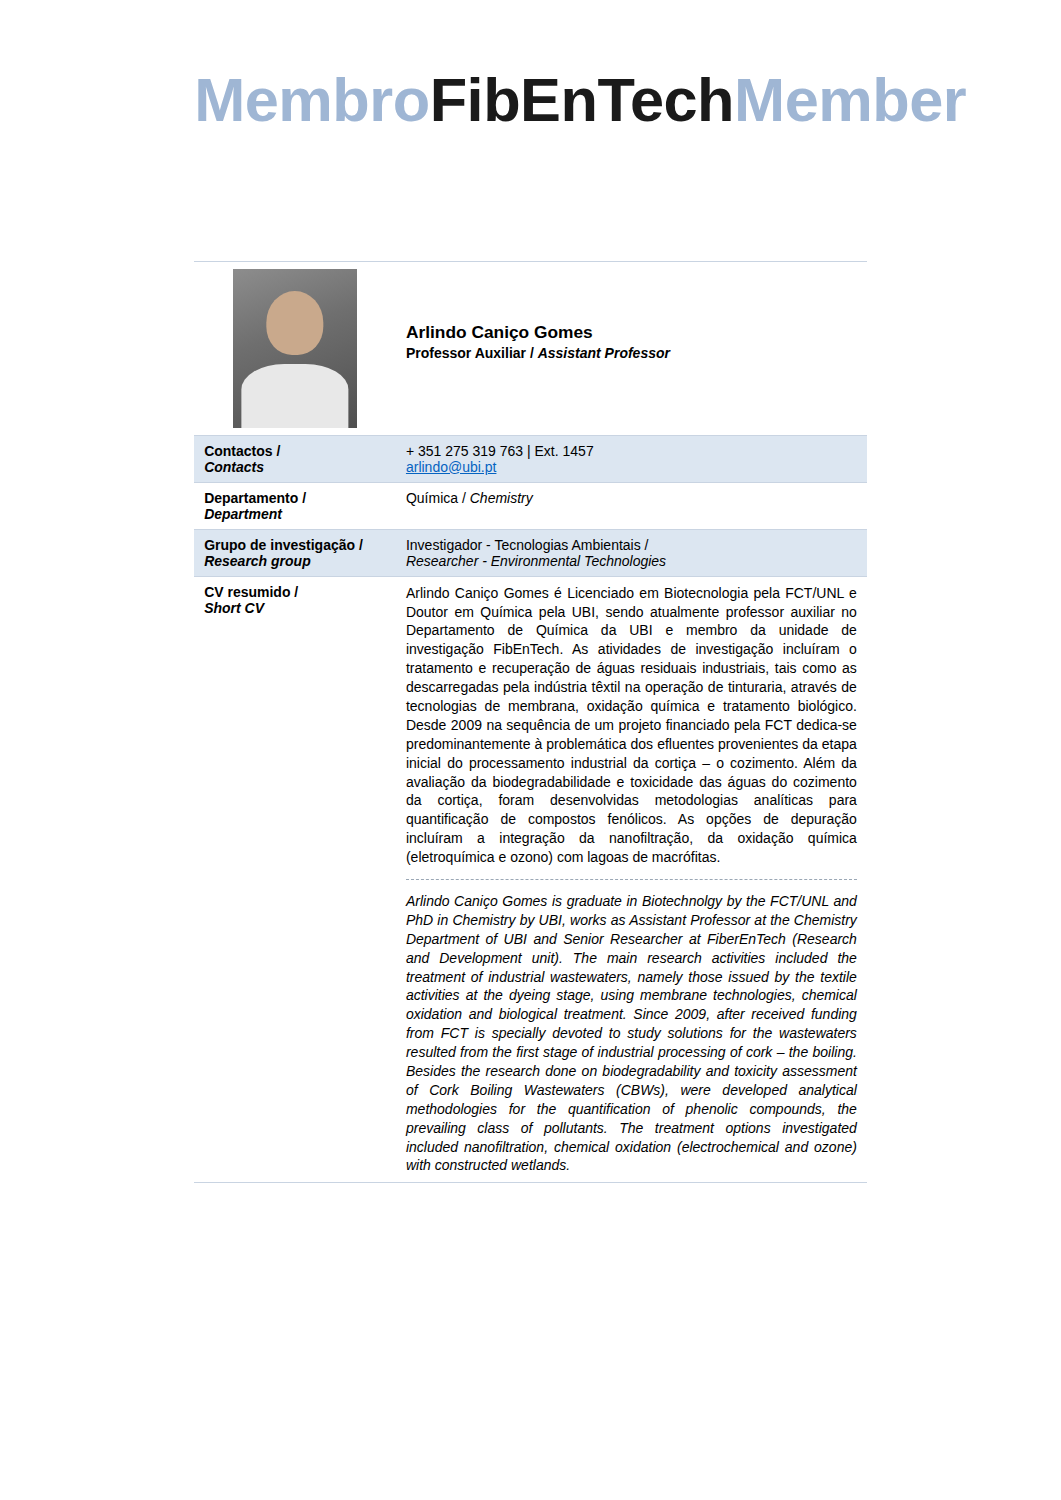Membro FibEnTech Member
| | Arlindo Caniço Gomes Professor Auxiliar / Assistant Professor |
| Contactos / Contacts | + 351 275 319 763 / Ext. 1457 arlindo@ubi.pt |
| Departamento / Department | Química / Chemistry |
| Grupo de investigação / Research group | Investigador - Tecnologias Ambientais / Researcher - Environmental Technologies |
| CV resumido / Short CV | Arlindo Caniço Gomes é Licenciado em Biotecnologia pela FCT/UNL e Doutor em Química pela UBI, sendo atualmente professor auxiliar no Departamento de Química da UBI e membro da unidade de investigação FibEnTech. As atividades de investigação incluíram o tratamento e recuperação de águas residuais industriais, tais como as descarregadas pela indústria têxtil na operação de tinturaria, através de tecnologias de membrana, oxidação química e tratamento biológico. Desde 2009 na sequência de um projeto financiado pela FCT dedica-se predominantemente à problemática dos efluentes provenientes da etapa inicial do processamento industrial da cortiça – o cozimento. Além da avaliação da biodegradabilidade e toxicidade das águas do cozimento da cortiça, foram desenvolvidas metodologias analíticas para quantificação de compostos fenólicos. As opções de depuração incluíram a integração da nanofiltração, da oxidação química (eletroquímica e ozono) com lagoas de macrófitas. Arlindo Caniço Gomes is graduate in Biotechnolgy by the FCT/UNL and PhD in Chemistry by UBI, works as Assistant Professor at the Chemistry Department of UBI and Senior Researcher at FiberEnTech (Research and Development unit). The main research activities included the treatment of industrial wastewaters, namely those issued by the textile activities at the dyeing stage, using membrane technologies, chemical oxidation and biological treatment. Since 2009, after received funding from FCT is specially devoted to study solutions for the wastewaters resulted from the first stage of industrial processing of cork – the boiling. Besides the research done on biodegradability and toxicity assessment of Cork Boiling Wastewaters (CBWs), were developed analytical methodologies for the quantification of phenolic compounds, the prevailing class of pollutants. The treatment options investigated included nanofiltration, chemical oxidation (electrochemical and ozone) with constructed wetlands. |